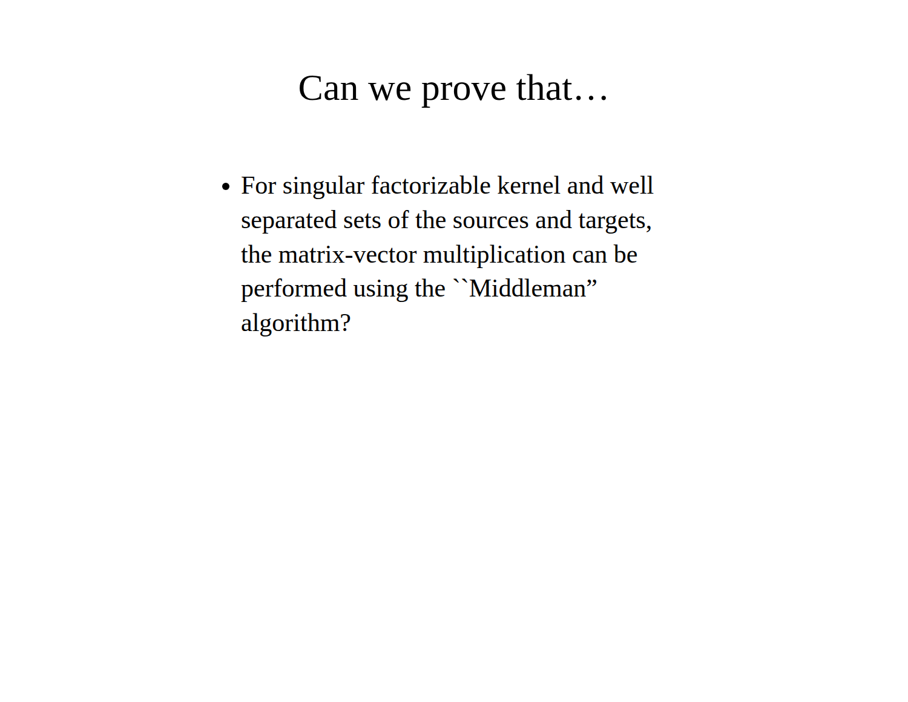Can we prove that…
For singular factorizable kernel and well separated sets of the sources and targets, the matrix-vector multiplication can be performed using the ``Middleman” algorithm?